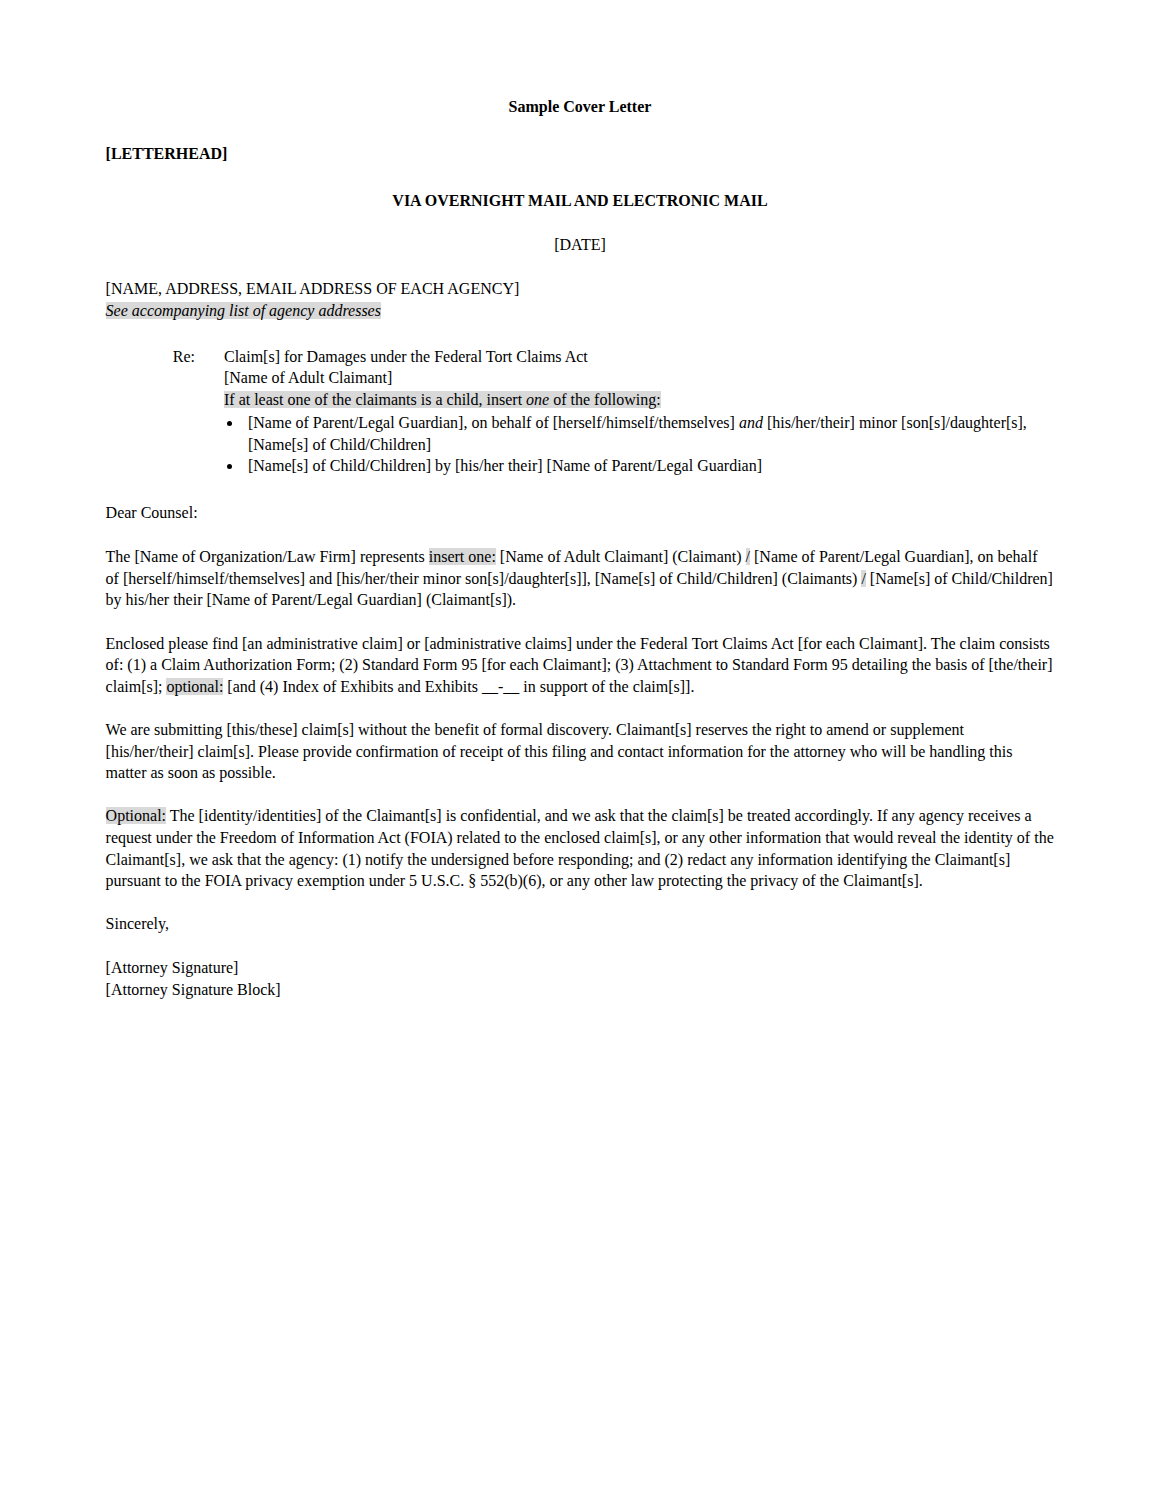Sample Cover Letter
[LETTERHEAD]
VIA OVERNIGHT MAIL AND ELECTRONIC MAIL
[DATE]
[NAME, ADDRESS, EMAIL ADDRESS OF EACH AGENCY]
See accompanying list of agency addresses
Re:
Claim[s] for Damages under the Federal Tort Claims Act
[Name of Adult Claimant]
If at least one of the claimants is a child, insert one of the following:
[Name of Parent/Legal Guardian], on behalf of [herself/himself/themselves] and [his/her/their] minor [son[s]/daughter[s], [Name[s] of Child/Children]
[Name[s] of Child/Children] by [his/her their] [Name of Parent/Legal Guardian]
Dear Counsel:
The [Name of Organization/Law Firm] represents insert one: [Name of Adult Claimant] (Claimant) / [Name of Parent/Legal Guardian], on behalf of [herself/himself/themselves] and [his/her/their minor son[s]/daughter[s]], [Name[s] of Child/Children] (Claimants) / [Name[s] of Child/Children] by his/her their [Name of Parent/Legal Guardian] (Claimant[s]).
Enclosed please find [an administrative claim] or [administrative claims] under the Federal Tort Claims Act [for each Claimant]. The claim consists of: (1) a Claim Authorization Form; (2) Standard Form 95 [for each Claimant]; (3) Attachment to Standard Form 95 detailing the basis of [the/their] claim[s]; optional: [and (4) Index of Exhibits and Exhibits __-__ in support of the claim[s]].
We are submitting [this/these] claim[s] without the benefit of formal discovery. Claimant[s] reserves the right to amend or supplement [his/her/their] claim[s]. Please provide confirmation of receipt of this filing and contact information for the attorney who will be handling this matter as soon as possible.
Optional: The [identity/identities] of the Claimant[s] is confidential, and we ask that the claim[s] be treated accordingly. If any agency receives a request under the Freedom of Information Act (FOIA) related to the enclosed claim[s], or any other information that would reveal the identity of the Claimant[s], we ask that the agency: (1) notify the undersigned before responding; and (2) redact any information identifying the Claimant[s] pursuant to the FOIA privacy exemption under 5 U.S.C. § 552(b)(6), or any other law protecting the privacy of the Claimant[s].
Sincerely,
[Attorney Signature]
[Attorney Signature Block]